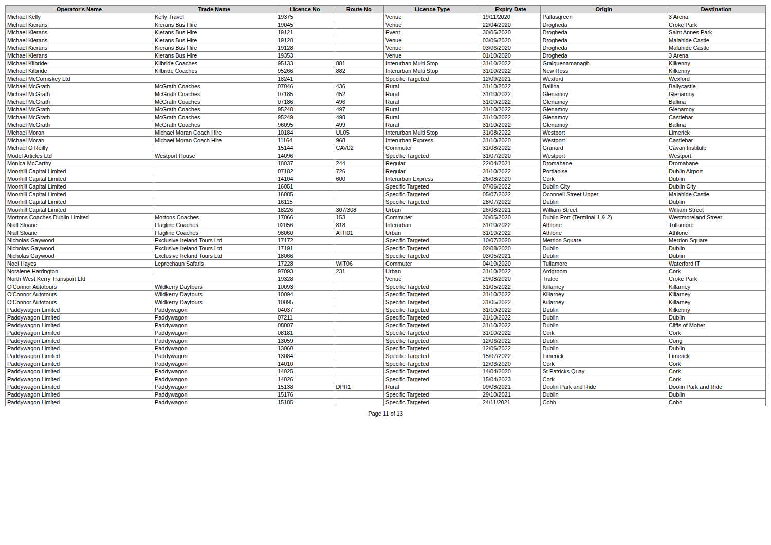| Operator's Name | Trade Name | Licence No | Route No | Licence Type | Expiry Date | Origin | Destination |
| --- | --- | --- | --- | --- | --- | --- | --- |
| Michael Kelly | Kelly Travel | 19375 | | Venue | 19/11/2020 | Pallasgreen | 3 Arena |
| Michael Kierans | Kierans Bus Hire | 19045 | | Venue | 22/04/2020 | Drogheda | Croke Park |
| Michael Kierans | Kierans Bus Hire | 19121 | | Event | 30/05/2020 | Drogheda | Saint Annes Park |
| Michael Kierans | Kierans Bus Hire | 19128 | | Venue | 03/06/2020 | Drogheda | Malahide Castle |
| Michael Kierans | Kierans Bus Hire | 19128 | | Venue | 03/06/2020 | Drogheda | Malahide Castle |
| Michael Kierans | Kierans Bus Hire | 19353 | | Venue | 01/10/2020 | Drogheda | 3 Arena |
| Michael Kilbride | Kilbride Coaches | 95133 | 881 | Interurban Multi Stop | 31/10/2022 | Graiguenamanagh | Kilkenny |
| Michael Kilbride | Kilbride Coaches | 95266 | 882 | Interurban Multi Stop | 31/10/2022 | New Ross | Kilkenny |
| Michael McComiskey Ltd | | 18241 | | Specific Targeted | 12/09/2021 | Wexford | Wexford |
| Michael McGrath | McGrath Coaches | 07046 | 436 | Rural | 31/10/2022 | Ballina | Ballycastle |
| Michael McGrath | McGrath Coaches | 07185 | 452 | Rural | 31/10/2022 | Glenamoy | Glenamoy |
| Michael McGrath | McGrath Coaches | 07186 | 496 | Rural | 31/10/2022 | Glenamoy | Ballina |
| Michael McGrath | McGrath Coaches | 95248 | 497 | Rural | 31/10/2022 | Glenamoy | Glenamoy |
| Michael McGrath | McGrath Coaches | 95249 | 498 | Rural | 31/10/2022 | Glenamoy | Castlebar |
| Michael McGrath | McGrath Coaches | 96095 | 499 | Rural | 31/10/2022 | Glenamoy | Ballina |
| Michael Moran | Michael Moran Coach Hire | 10184 | UL05 | Interurban Multi Stop | 31/08/2022 | Westport | Limerick |
| Michael Moran | Michael Moran Coach Hire | 11164 | 968 | Interurban Express | 31/10/2020 | Westport | Castlebar |
| Michael O Reilly | | 15144 | CAV02 | Commuter | 31/08/2022 | Granard | Cavan Institute |
| Model Articles Ltd | Westport House | 14096 | | Specific Targeted | 31/07/2020 | Westport | Westport |
| Monica McCarthy | | 18037 | 244 | Regular | 22/04/2021 | Dromahane | Dromahane |
| Moorhill Capital Limited | | 07182 | 726 | Regular | 31/10/2022 | Portlaoise | Dublin Airport |
| Moorhill Capital Limited | | 14104 | 600 | Interurban Express | 26/08/2020 | Cork | Dublin |
| Moorhill Capital Limited | | 16051 | | Specific Targeted | 07/06/2022 | Dublin City | Dublin City |
| Moorhill Capital Limited | | 16085 | | Specific Targeted | 05/07/2022 | Oconnell Street Upper | Malahide Castle |
| Moorhill Capital Limited | | 16115 | | Specific Targeted | 28/07/2022 | Dublin | Dublin |
| Moorhill Capital Limited | | 18226 | 307/308 | Urban | 26/08/2021 | William Street | William Street |
| Mortons Coaches Dublin Limited | Mortons Coaches | 17066 | 153 | Commuter | 30/05/2020 | Dublin Port (Terminal 1 & 2) | Westmoreland Street |
| Niall Sloane | Flagline Coaches | 02056 | 818 | Interurban | 31/10/2022 | Athlone | Tullamore |
| Niall Sloane | Flagline Coaches | 98060 | ATH01 | Urban | 31/10/2022 | Athlone | Athlone |
| Nicholas Gaywood | Exclusive Ireland Tours Ltd | 17172 | | Specific Targeted | 10/07/2020 | Merrion Square | Merrion Square |
| Nicholas Gaywood | Exclusive Ireland Tours Ltd | 17191 | | Specific Targeted | 02/08/2020 | Dublin | Dublin |
| Nicholas Gaywood | Exclusive Ireland Tours Ltd | 18066 | | Specific Targeted | 03/05/2021 | Dublin | Dublin |
| Noel Hayes | Leprechaun Safaris | 17228 | WIT06 | Commuter | 04/10/2020 | Tullamore | Waterford IT |
| Noralene Harrington | | 97093 | 231 | Urban | 31/10/2022 | Ardgroom | Cork |
| North West Kerry Transport Ltd | | 19328 | | Venue | 29/08/2020 | Tralee | Croke Park |
| O'Connor Autotours | Wildkerry Daytours | 10093 | | Specific Targeted | 31/05/2022 | Killarney | Killarney |
| O'Connor Autotours | Wildkerry Daytours | 10094 | | Specific Targeted | 31/10/2022 | Killarney | Killarney |
| O'Connor Autotours | Wildkerry Daytours | 10095 | | Specific Targeted | 31/05/2022 | Killarney | Killarney |
| Paddywagon Limited | Paddywagon | 04037 | | Specific Targeted | 31/10/2022 | Dublin | Kilkenny |
| Paddywagon Limited | Paddywagon | 07211 | | Specific Targeted | 31/10/2022 | Dublin | Dublin |
| Paddywagon Limited | Paddywagon | 08007 | | Specific Targeted | 31/10/2022 | Dublin | Cliffs of Moher |
| Paddywagon Limited | Paddywagon | 08181 | | Specific Targeted | 31/10/2022 | Cork | Cork |
| Paddywagon Limited | Paddywagon | 13059 | | Specific Targeted | 12/06/2022 | Dublin | Cong |
| Paddywagon Limited | Paddywagon | 13060 | | Specific Targeted | 12/06/2022 | Dublin | Dublin |
| Paddywagon Limited | Paddywagon | 13084 | | Specific Targeted | 15/07/2022 | Limerick | Limerick |
| Paddywagon Limited | Paddywagon | 14010 | | Specific Targeted | 12/03/2020 | Cork | Cork |
| Paddywagon Limited | Paddywagon | 14025 | | Specific Targeted | 14/04/2020 | St Patricks Quay | Cork |
| Paddywagon Limited | Paddywagon | 14026 | | Specific Targeted | 15/04/2023 | Cork | Cork |
| Paddywagon Limited | Paddywagon | 15138 | DPR1 | Rural | 09/08/2021 | Doolin Park and Ride | Doolin Park and Ride |
| Paddywagon Limited | Paddywagon | 15176 | | Specific Targeted | 29/10/2021 | Dublin | Dublin |
| Paddywagon Limited | Paddywagon | 15185 | | Specific Targeted | 24/11/2021 | Cobh | Cobh |
Page 11 of 13